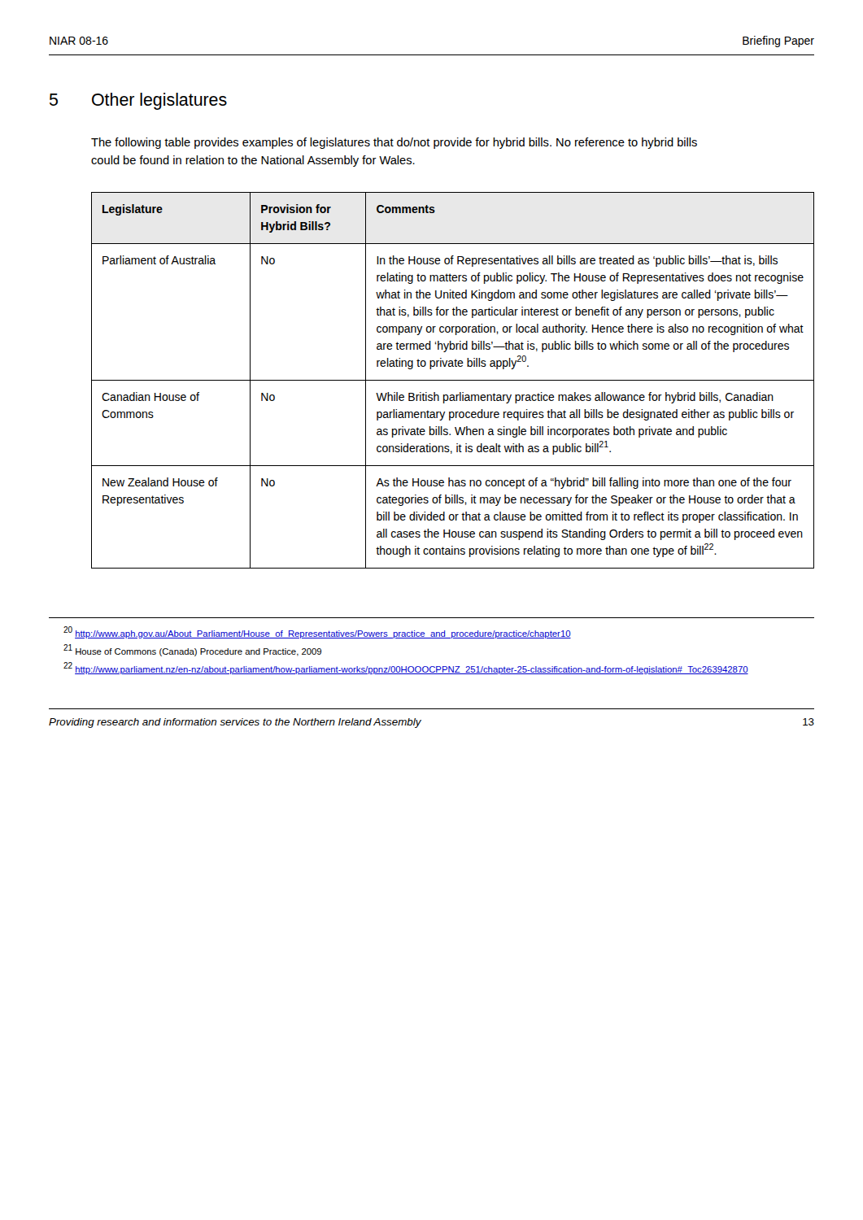NIAR 08-16 Briefing Paper
5 Other legislatures
The following table provides examples of legislatures that do/not provide for hybrid bills. No reference to hybrid bills could be found in relation to the National Assembly for Wales.
| Legislature | Provision for Hybrid Bills? | Comments |
| --- | --- | --- |
| Parliament of Australia | No | In the House of Representatives all bills are treated as ‘public bills’—that is, bills relating to matters of public policy. The House of Representatives does not recognise what in the United Kingdom and some other legislatures are called ‘private bills’—that is, bills for the particular interest or benefit of any person or persons, public company or corporation, or local authority. Hence there is also no recognition of what are termed ‘hybrid bills’—that is, public bills to which some or all of the procedures relating to private bills apply 20 . |
| Canadian House of Commons | No | While British parliamentary practice makes allowance for hybrid bills, Canadian parliamentary procedure requires that all bills be designated either as public bills or as private bills. When a single bill incorporates both private and public considerations, it is dealt with as a public bill 21 . |
| New Zealand House of Representatives | No | As the House has no concept of a “hybrid” bill falling into more than one of the four categories of bills, it may be necessary for the Speaker or the House to order that a bill be divided or that a clause be omitted from it to reflect its proper classification. In all cases the House can suspend its Standing Orders to permit a bill to proceed even though it contains provisions relating to more than one type of bill 22 . |
20 http://www.aph.gov.au/About_Parliament/House_of_Representatives/Powers_practice_and_procedure/practice/chapter10
21 House of Commons (Canada) Procedure and Practice, 2009
22 http://www.parliament.nz/en-nz/about-parliament/how-parliament-works/ppnz/00HOOOCPPNZ_251/chapter-25-classification-and-form-of-legislation#_Toc263942870
Providing research and information services to the Northern Ireland Assembly 13